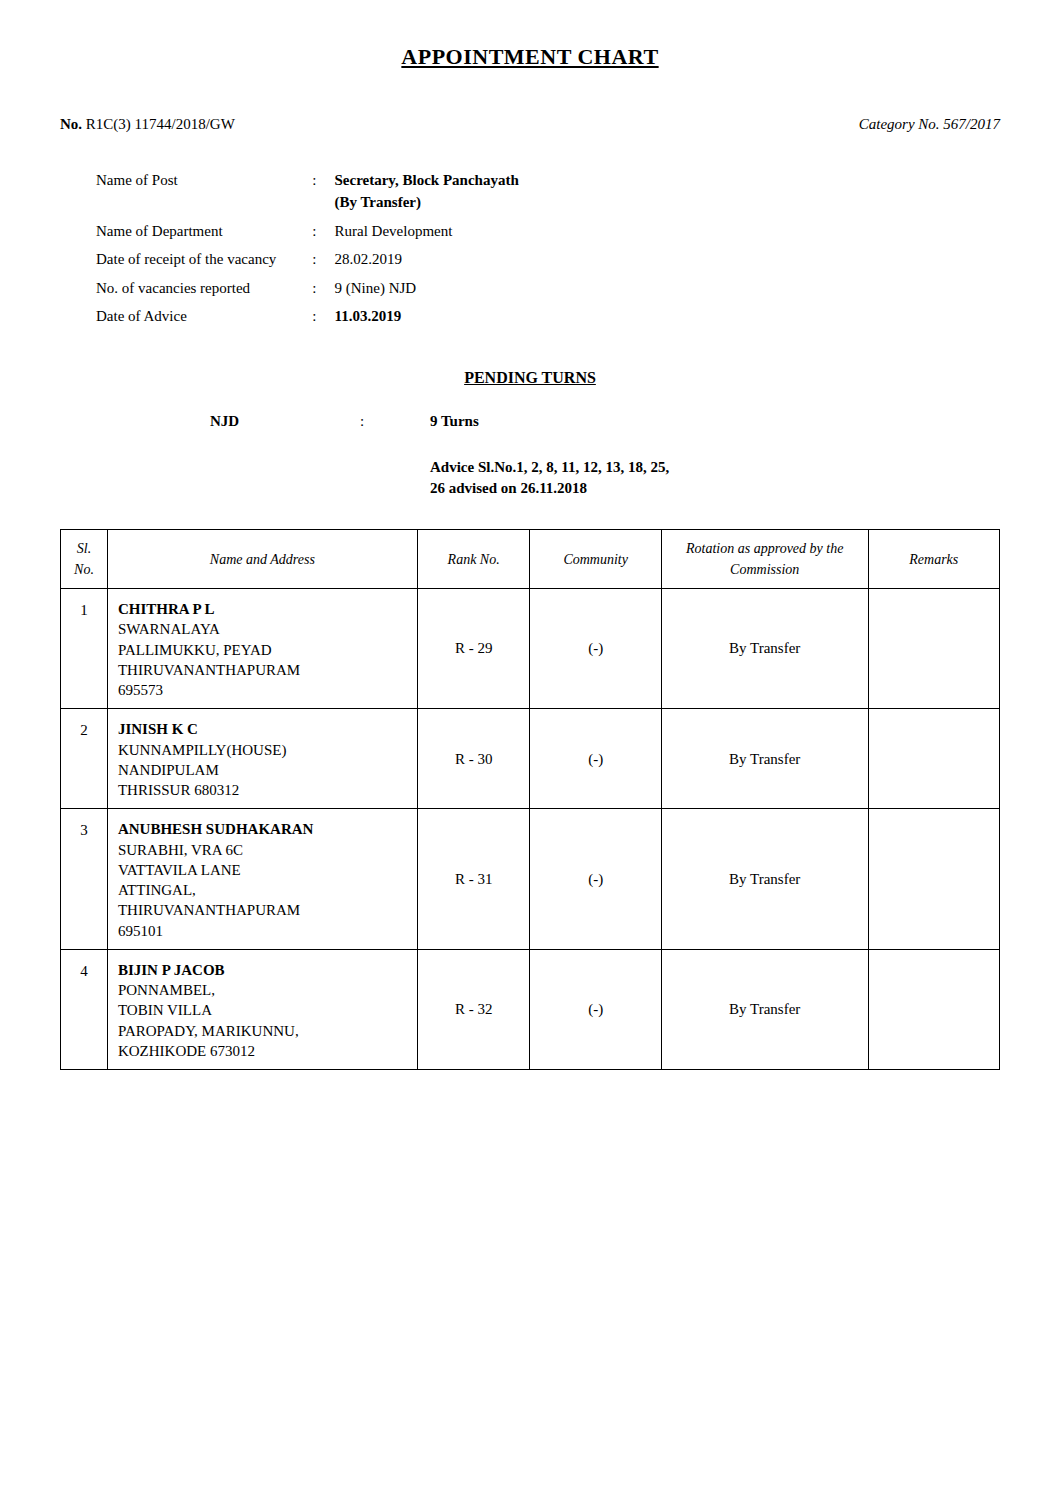APPOINTMENT CHART
No. R1C(3) 11744/2018/GW
Category No. 567/2017
| Name of Post | : | Secretary, Block Panchayath (By Transfer) |
| Name of Department | : | Rural Development |
| Date of receipt of the vacancy | : | 28.02.2019 |
| No. of vacancies reported | : | 9 (Nine) NJD |
| Date of Advice | : | 11.03.2019 |
PENDING TURNS
NJD: 9 Turns
Advice Sl.No.1, 2, 8, 11, 12, 13, 18, 25,
26 advised on 26.11.2018
| Sl. No. | Name and Address | Rank No. | Community | Rotation as approved by the Commission | Remarks |
| --- | --- | --- | --- | --- | --- |
| 1 | CHITHRA P L SWARNALAYA PALLIMUKKU, PEYAD THIRUVANANTHAPURAM 695573 | R - 29 | (-) | By Transfer | |
| 2 | JINISH K C KUNNAMPILLY(HOUSE) NANDIPULAM THRISSUR 680312 | R - 30 | (-) | By Transfer | |
| 3 | ANUBHESH SUDHAKARAN SURABHI, VRA 6C VATTAVILA LANE ATTINGAL, THIRUVANANTHAPURAM 695101 | R - 31 | (-) | By Transfer | |
| 4 | BIJIN P JACOB PONNAMBEL, TOBIN VILLA PAROPADY, MARIKUNNU, KOZHIKODE 673012 | R - 32 | (-) | By Transfer | |